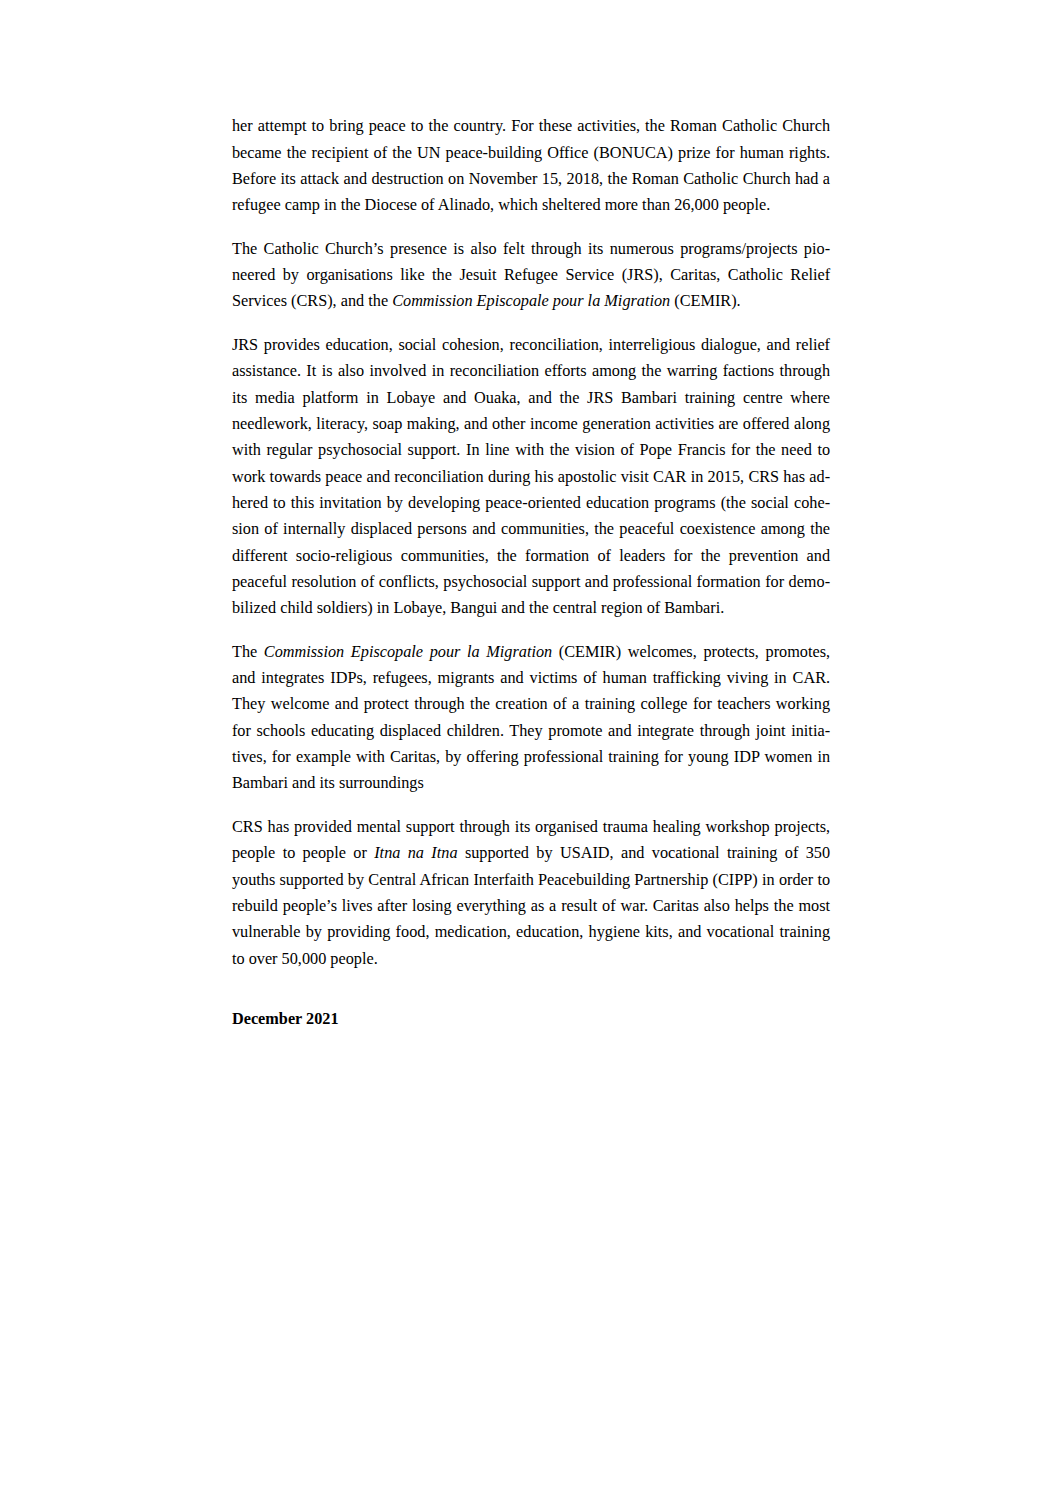her attempt to bring peace to the country. For these activities, the Roman Catholic Church became the recipient of the UN peace-building Office (BONUCA) prize for human rights. Before its attack and destruction on November 15, 2018, the Roman Catholic Church had a refugee camp in the Diocese of Alinado, which sheltered more than 26,000 people.
The Catholic Church’s presence is also felt through its numerous programs/projects pioneered by organisations like the Jesuit Refugee Service (JRS), Caritas, Catholic Relief Services (CRS), and the Commission Episcopale pour la Migration (CEMIR).
JRS provides education, social cohesion, reconciliation, interreligious dialogue, and relief assistance. It is also involved in reconciliation efforts among the warring factions through its media platform in Lobaye and Ouaka, and the JRS Bambari training centre where needlework, literacy, soap making, and other income generation activities are offered along with regular psychosocial support. In line with the vision of Pope Francis for the need to work towards peace and reconciliation during his apostolic visit CAR in 2015, CRS has adhered to this invitation by developing peace-oriented education programs (the social cohesion of internally displaced persons and communities, the peaceful coexistence among the different socio-religious communities, the formation of leaders for the prevention and peaceful resolution of conflicts, psychosocial support and professional formation for demobilized child soldiers) in Lobaye, Bangui and the central region of Bambari.
The Commission Episcopale pour la Migration (CEMIR) welcomes, protects, promotes, and integrates IDPs, refugees, migrants and victims of human trafficking viving in CAR. They welcome and protect through the creation of a training college for teachers working for schools educating displaced children. They promote and integrate through joint initiatives, for example with Caritas, by offering professional training for young IDP women in Bambari and its surroundings
CRS has provided mental support through its organised trauma healing workshop projects, people to people or Itna na Itna supported by USAID, and vocational training of 350 youths supported by Central African Interfaith Peacebuilding Partnership (CIPP) in order to rebuild people’s lives after losing everything as a result of war. Caritas also helps the most vulnerable by providing food, medication, education, hygiene kits, and vocational training to over 50,000 people.
December 2021